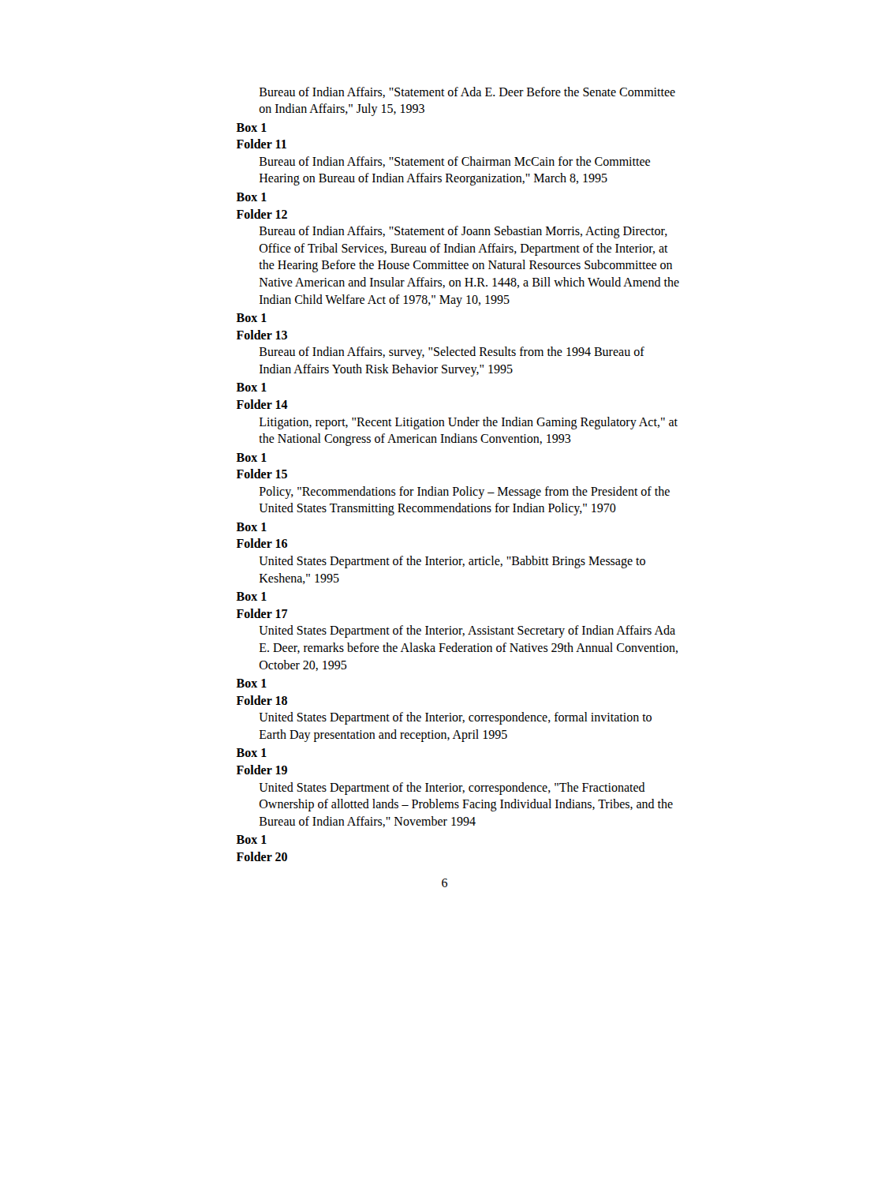Bureau of Indian Affairs, "Statement of Ada E. Deer Before the Senate Committee on Indian Affairs," July 15, 1993
Box 1
Folder 11
Bureau of Indian Affairs, "Statement of Chairman McCain for the Committee Hearing on Bureau of Indian Affairs Reorganization," March 8, 1995
Box 1
Folder 12
Bureau of Indian Affairs, "Statement of Joann Sebastian Morris, Acting Director, Office of Tribal Services, Bureau of Indian Affairs, Department of the Interior, at the Hearing Before the House Committee on Natural Resources Subcommittee on Native American and Insular Affairs, on H.R. 1448, a Bill which Would Amend the Indian Child Welfare Act of 1978," May 10, 1995
Box 1
Folder 13
Bureau of Indian Affairs, survey, "Selected Results from the 1994 Bureau of Indian Affairs Youth Risk Behavior Survey," 1995
Box 1
Folder 14
Litigation, report, "Recent Litigation Under the Indian Gaming Regulatory Act," at the National Congress of American Indians Convention, 1993
Box 1
Folder 15
Policy, "Recommendations for Indian Policy – Message from the President of the United States Transmitting Recommendations for Indian Policy," 1970
Box 1
Folder 16
United States Department of the Interior, article, "Babbitt Brings Message to Keshena," 1995
Box 1
Folder 17
United States Department of the Interior, Assistant Secretary of Indian Affairs Ada E. Deer, remarks before the Alaska Federation of Natives 29th Annual Convention, October 20, 1995
Box 1
Folder 18
United States Department of the Interior, correspondence, formal invitation to Earth Day presentation and reception, April 1995
Box 1
Folder 19
United States Department of the Interior, correspondence, "The Fractionated Ownership of allotted lands – Problems Facing Individual Indians, Tribes, and the Bureau of Indian Affairs," November 1994
Box 1
Folder 20
6